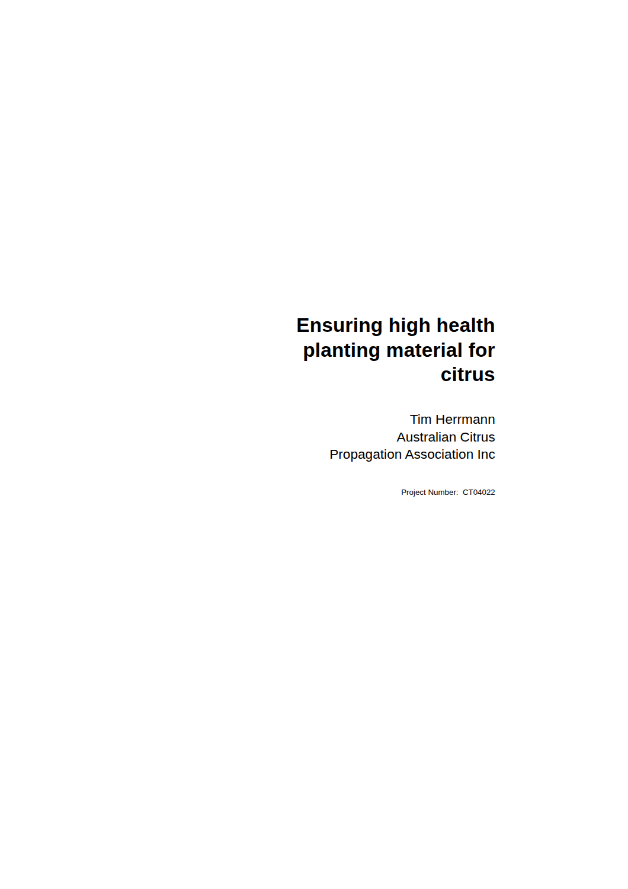Ensuring high health
planting material for
citrus
Tim Herrmann
Australian Citrus
Propagation Association Inc
Project Number: CT04022